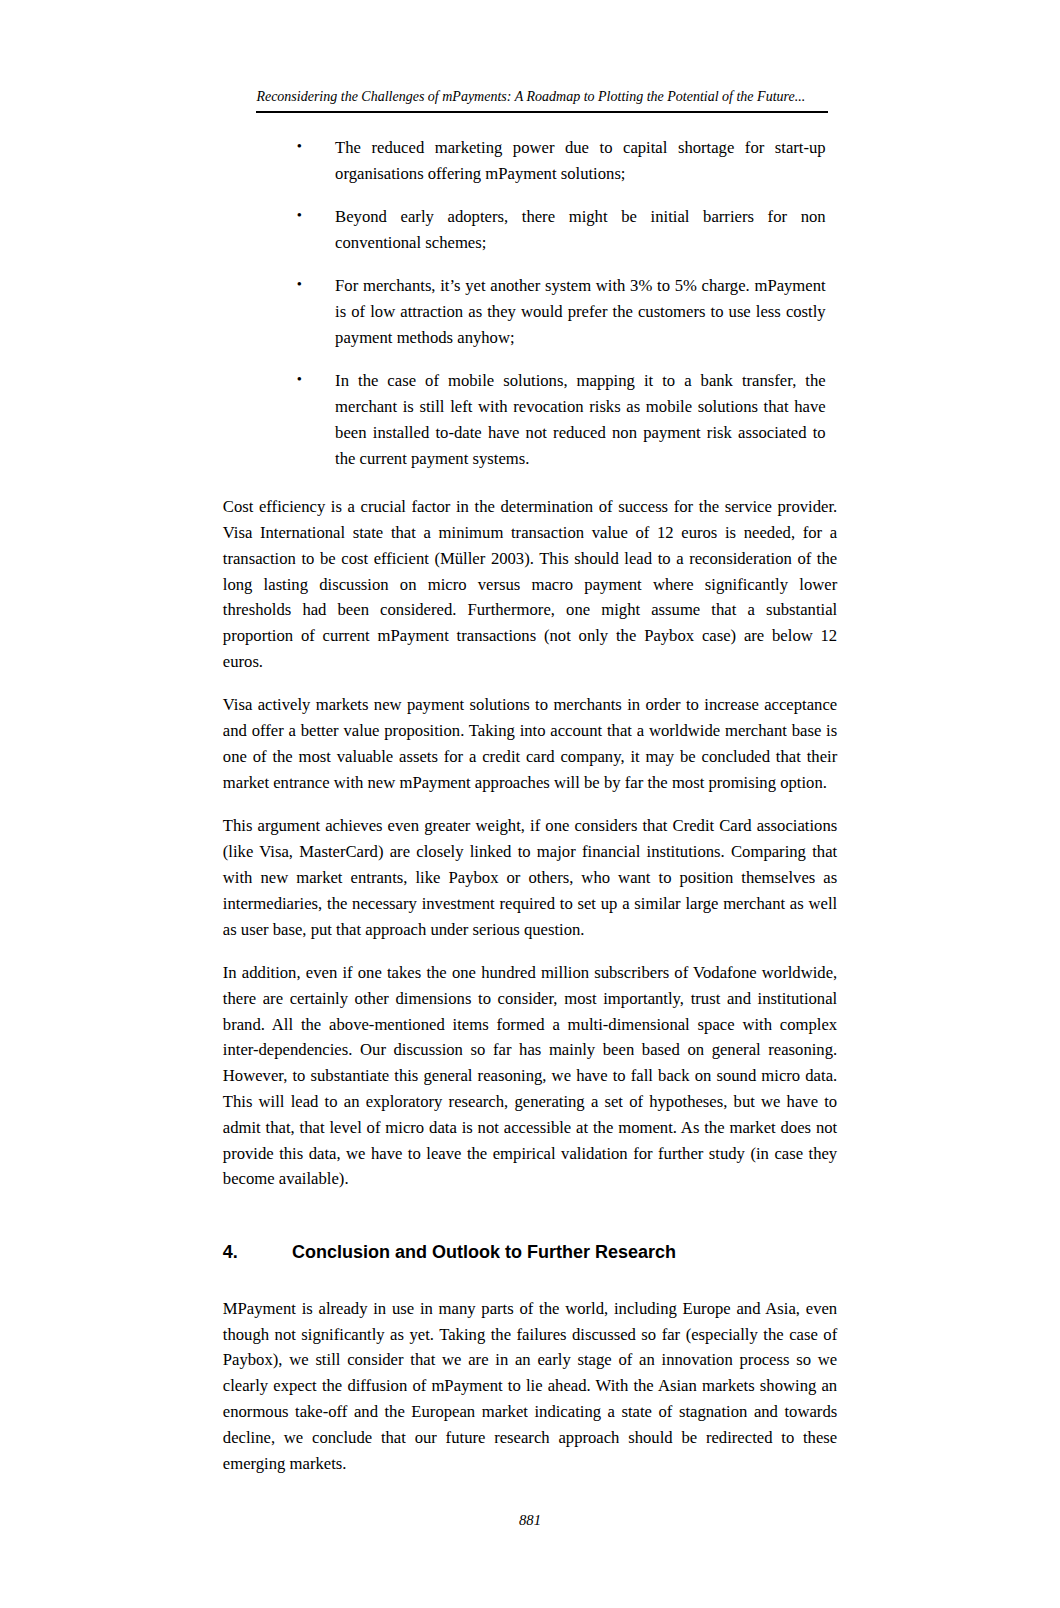Reconsidering the Challenges of mPayments: A Roadmap to Plotting the Potential of the Future...
The reduced marketing power due to capital shortage for start-up organisations offering mPayment solutions;
Beyond early adopters, there might be initial barriers for non conventional schemes;
For merchants, it’s yet another system with 3% to 5% charge. mPayment is of low attraction as they would prefer the customers to use less costly payment methods anyhow;
In the case of mobile solutions, mapping it to a bank transfer, the merchant is still left with revocation risks as mobile solutions that have been installed to-date have not reduced non payment risk associated to the current payment systems.
Cost efficiency is a crucial factor in the determination of success for the service provider. Visa International state that a minimum transaction value of 12 euros is needed, for a transaction to be cost efficient (Müller 2003). This should lead to a reconsideration of the long lasting discussion on micro versus macro payment where significantly lower thresholds had been considered. Furthermore, one might assume that a substantial proportion of current mPayment transactions (not only the Paybox case) are below 12 euros.
Visa actively markets new payment solutions to merchants in order to increase acceptance and offer a better value proposition. Taking into account that a worldwide merchant base is one of the most valuable assets for a credit card company, it may be concluded that their market entrance with new mPayment approaches will be by far the most promising option.
This argument achieves even greater weight, if one considers that Credit Card associations (like Visa, MasterCard) are closely linked to major financial institutions. Comparing that with new market entrants, like Paybox or others, who want to position themselves as intermediaries, the necessary investment required to set up a similar large merchant as well as user base, put that approach under serious question.
In addition, even if one takes the one hundred million subscribers of Vodafone worldwide, there are certainly other dimensions to consider, most importantly, trust and institutional brand. All the above-mentioned items formed a multi-dimensional space with complex inter-dependencies. Our discussion so far has mainly been based on general reasoning. However, to substantiate this general reasoning, we have to fall back on sound micro data. This will lead to an exploratory research, generating a set of hypotheses, but we have to admit that, that level of micro data is not accessible at the moment. As the market does not provide this data, we have to leave the empirical validation for further study (in case they become available).
4. Conclusion and Outlook to Further Research
MPayment is already in use in many parts of the world, including Europe and Asia, even though not significantly as yet. Taking the failures discussed so far (especially the case of Paybox), we still consider that we are in an early stage of an innovation process so we clearly expect the diffusion of mPayment to lie ahead. With the Asian markets showing an enormous take-off and the European market indicating a state of stagnation and towards decline, we conclude that our future research approach should be redirected to these emerging markets.
881